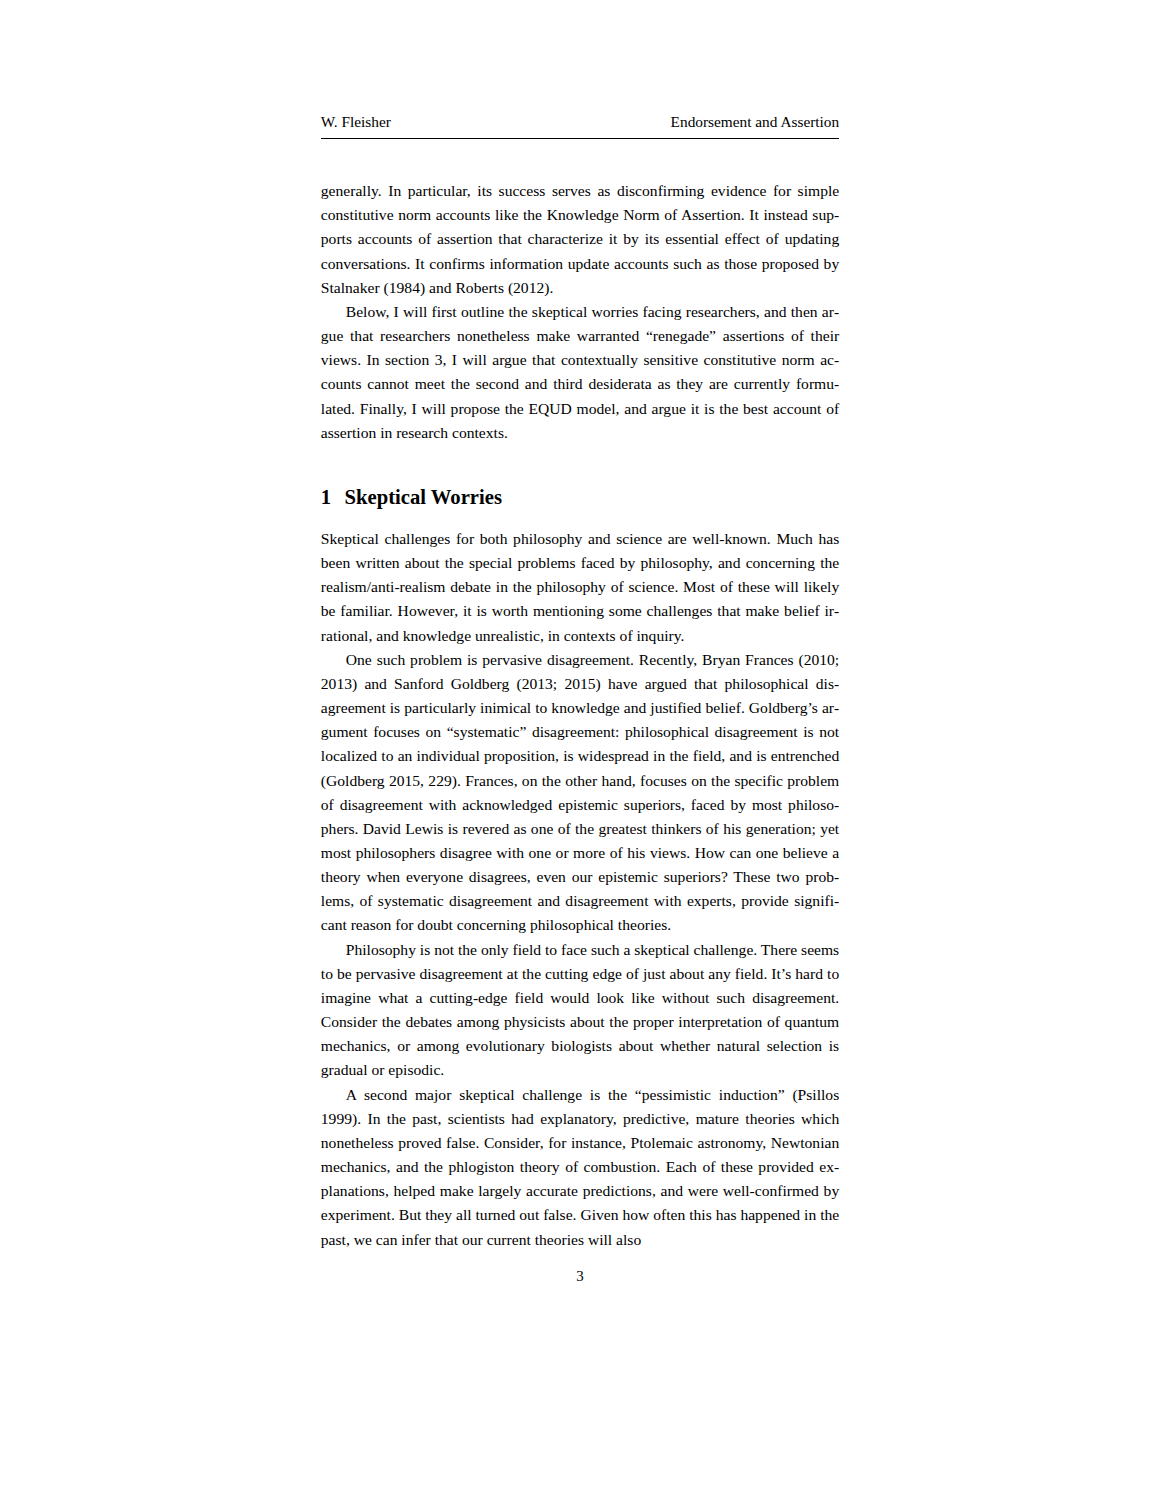W. Fleisher Endorsement and Assertion
generally. In particular, its success serves as disconfirming evidence for simple constitutive norm accounts like the Knowledge Norm of Assertion. It instead supports accounts of assertion that characterize it by its essential effect of updating conversations. It confirms information update accounts such as those proposed by Stalnaker (1984) and Roberts (2012).
Below, I will first outline the skeptical worries facing researchers, and then argue that researchers nonetheless make warranted “renegade” assertions of their views. In section 3, I will argue that contextually sensitive constitutive norm accounts cannot meet the second and third desiderata as they are currently formulated. Finally, I will propose the EQUD model, and argue it is the best account of assertion in research contexts.
1 Skeptical Worries
Skeptical challenges for both philosophy and science are well-known. Much has been written about the special problems faced by philosophy, and concerning the realism/anti-realism debate in the philosophy of science. Most of these will likely be familiar. However, it is worth mentioning some challenges that make belief irrational, and knowledge unrealistic, in contexts of inquiry.
One such problem is pervasive disagreement. Recently, Bryan Frances (2010; 2013) and Sanford Goldberg (2013; 2015) have argued that philosophical disagreement is particularly inimical to knowledge and justified belief. Goldberg’s argument focuses on “systematic” disagreement: philosophical disagreement is not localized to an individual proposition, is widespread in the field, and is entrenched (Goldberg 2015, 229). Frances, on the other hand, focuses on the specific problem of disagreement with acknowledged epistemic superiors, faced by most philosophers. David Lewis is revered as one of the greatest thinkers of his generation; yet most philosophers disagree with one or more of his views. How can one believe a theory when everyone disagrees, even our epistemic superiors? These two problems, of systematic disagreement and disagreement with experts, provide significant reason for doubt concerning philosophical theories.
Philosophy is not the only field to face such a skeptical challenge. There seems to be pervasive disagreement at the cutting edge of just about any field. It’s hard to imagine what a cutting-edge field would look like without such disagreement. Consider the debates among physicists about the proper interpretation of quantum mechanics, or among evolutionary biologists about whether natural selection is gradual or episodic.
A second major skeptical challenge is the “pessimistic induction” (Psillos 1999). In the past, scientists had explanatory, predictive, mature theories which nonetheless proved false. Consider, for instance, Ptolemaic astronomy, Newtonian mechanics, and the phlogiston theory of combustion. Each of these provided explanations, helped make largely accurate predictions, and were well-confirmed by experiment. But they all turned out false. Given how often this has happened in the past, we can infer that our current theories will also
3